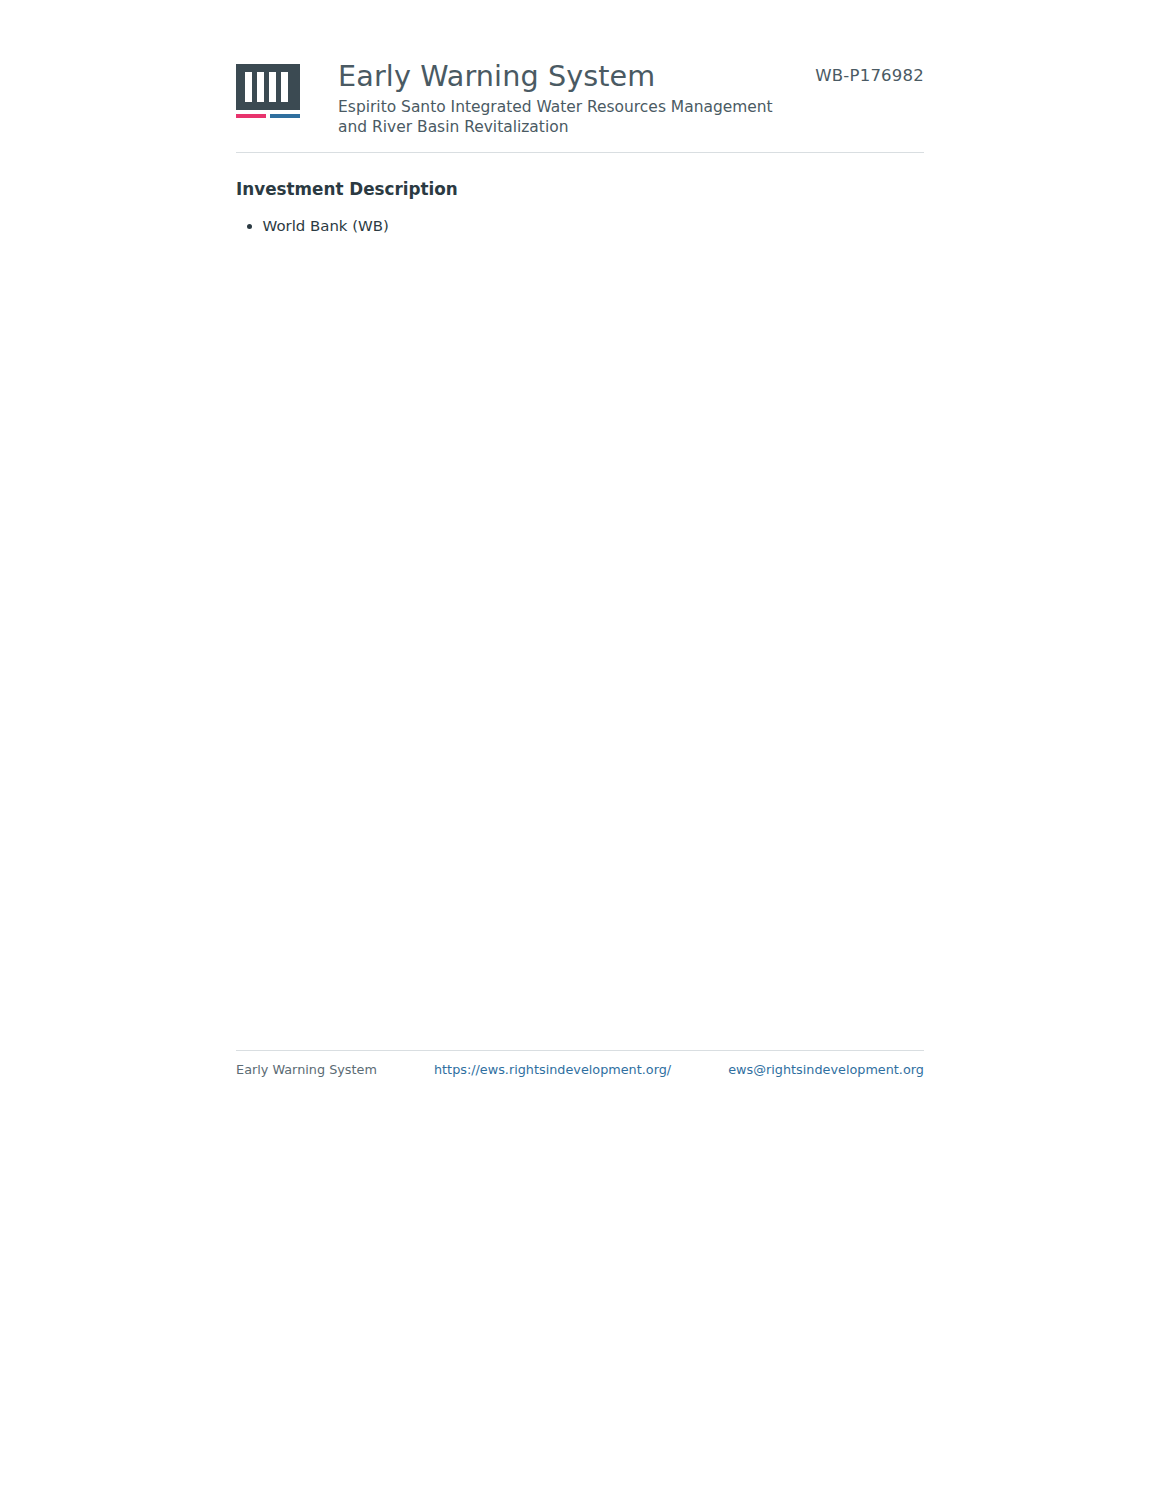Early Warning System
Espirito Santo Integrated Water Resources Management and River Basin Revitalization
WB-P176982
Investment Description
World Bank (WB)
Early Warning System
https://ews.rightsindevelopment.org/
ews@rightsindevelopment.org